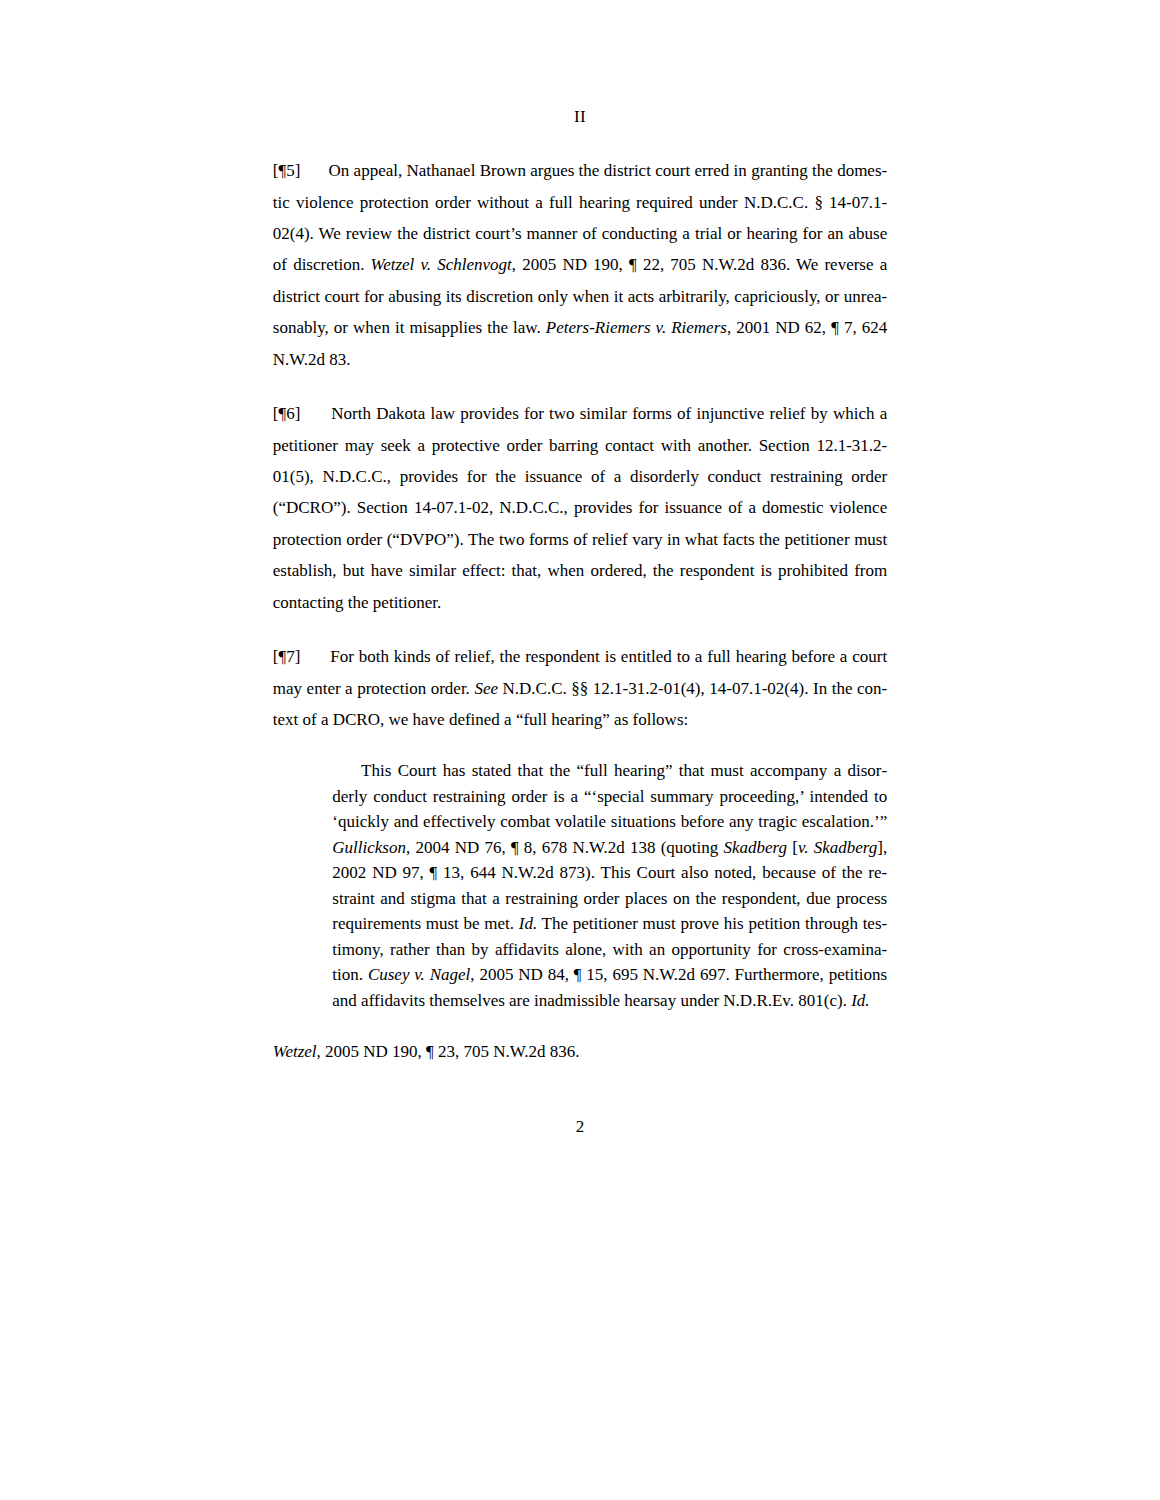II
[¶5] On appeal, Nathanael Brown argues the district court erred in granting the domestic violence protection order without a full hearing required under N.D.C.C. § 14-07.1-02(4). We review the district court’s manner of conducting a trial or hearing for an abuse of discretion. Wetzel v. Schlenvogt, 2005 ND 190, ¶ 22, 705 N.W.2d 836. We reverse a district court for abusing its discretion only when it acts arbitrarily, capriciously, or unreasonably, or when it misapplies the law. Peters-Riemers v. Riemers, 2001 ND 62, ¶ 7, 624 N.W.2d 83.
[¶6] North Dakota law provides for two similar forms of injunctive relief by which a petitioner may seek a protective order barring contact with another. Section 12.1-31.2-01(5), N.D.C.C., provides for the issuance of a disorderly conduct restraining order (“DCRO”). Section 14-07.1-02, N.D.C.C., provides for issuance of a domestic violence protection order (“DVPO”). The two forms of relief vary in what facts the petitioner must establish, but have similar effect: that, when ordered, the respondent is prohibited from contacting the petitioner.
[¶7] For both kinds of relief, the respondent is entitled to a full hearing before a court may enter a protection order. See N.D.C.C. §§ 12.1-31.2-01(4), 14-07.1-02(4). In the context of a DCRO, we have defined a “full hearing” as follows:
This Court has stated that the “full hearing” that must accompany a disorderly conduct restraining order is a “‘special summary proceeding,’ intended to ‘quickly and effectively combat volatile situations before any tragic escalation.’” Gullickson, 2004 ND 76, ¶ 8, 678 N.W.2d 138 (quoting Skadberg [v. Skadberg], 2002 ND 97, ¶ 13, 644 N.W.2d 873). This Court also noted, because of the restraint and stigma that a restraining order places on the respondent, due process requirements must be met. Id. The petitioner must prove his petition through testimony, rather than by affidavits alone, with an opportunity for cross-examination. Cusey v. Nagel, 2005 ND 84, ¶ 15, 695 N.W.2d 697. Furthermore, petitions and affidavits themselves are inadmissible hearsay under N.D.R.Ev. 801(c). Id.
Wetzel, 2005 ND 190, ¶ 23, 705 N.W.2d 836.
2